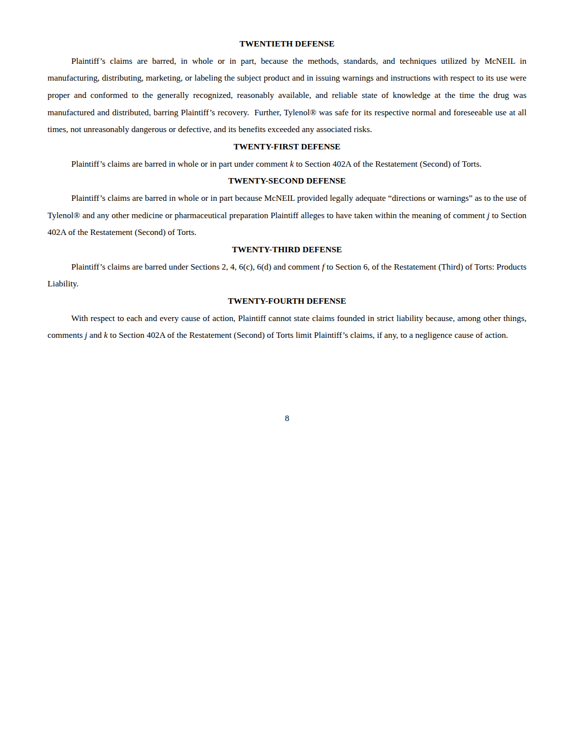TWENTIETH DEFENSE
Plaintiff’s claims are barred, in whole or in part, because the methods, standards, and techniques utilized by McNEIL in manufacturing, distributing, marketing, or labeling the subject product and in issuing warnings and instructions with respect to its use were proper and conformed to the generally recognized, reasonably available, and reliable state of knowledge at the time the drug was manufactured and distributed, barring Plaintiff’s recovery. Further, Tylenol® was safe for its respective normal and foreseeable use at all times, not unreasonably dangerous or defective, and its benefits exceeded any associated risks.
TWENTY-FIRST DEFENSE
Plaintiff’s claims are barred in whole or in part under comment k to Section 402A of the Restatement (Second) of Torts.
TWENTY-SECOND DEFENSE
Plaintiff’s claims are barred in whole or in part because McNEIL provided legally adequate “directions or warnings” as to the use of Tylenol® and any other medicine or pharmaceutical preparation Plaintiff alleges to have taken within the meaning of comment j to Section 402A of the Restatement (Second) of Torts.
TWENTY-THIRD DEFENSE
Plaintiff’s claims are barred under Sections 2, 4, 6(c), 6(d) and comment f to Section 6, of the Restatement (Third) of Torts: Products Liability.
TWENTY-FOURTH DEFENSE
With respect to each and every cause of action, Plaintiff cannot state claims founded in strict liability because, among other things, comments j and k to Section 402A of the Restatement (Second) of Torts limit Plaintiff’s claims, if any, to a negligence cause of action.
8